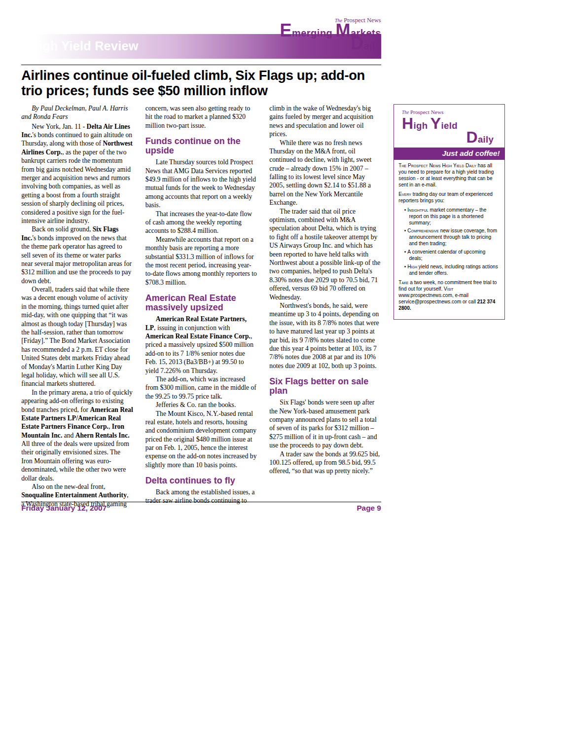High Yield Review
The Prospect News
Emerging Markets
Daily
Airlines continue oil-fueled climb, Six Flags up; add-on trio prices; funds see $50 million inflow
By Paul Deckelman, Paul A. Harris and Ronda Fears
New York, Jan. 11 - Delta Air Lines Inc.'s bonds continued to gain altitude on Thursday, along with those of Northwest Airlines Corp., as the paper of the two bankrupt carriers rode the momentum from big gains notched Wednesday amid merger and acquisition news and rumors involving both companies, as well as getting a boost from a fourth straight session of sharply declining oil prices, considered a positive sign for the fuel-intensive airline industry.
Back on solid ground, Six Flags Inc.'s bonds improved on the news that the theme park operator has agreed to sell seven of its theme or water parks near several major metropolitan areas for $312 million and use the proceeds to pay down debt.
Overall, traders said that while there was a decent enough volume of activity in the morning, things turned quiet after mid-day, with one quipping that “it was almost as though today [Thursday] was the half-session, rather than tomorrow [Friday].” The Bond Market Association has recommended a 2 p.m. ET close for United States debt markets Friday ahead of Monday's Martin Luther King Day legal holiday, which will see all U.S. financial markets shuttered.
In the primary arena, a trio of quickly appearing add-on offerings to existing bond tranches priced, for American Real Estate Partners LP/American Real Estate Partners Finance Corp., Iron Mountain Inc. and Ahern Rentals Inc. All three of the deals were upsized from their originally envisioned sizes. The Iron Mountain offering was euro-denominated, while the other two were dollar deals.
Also on the new-deal front, Snoqualine Entertainment Authority, a Washington state-based tribal gaming concern, was seen also getting ready to hit the road to market a planned $320 million two-part issue.
Funds continue on the upside
Late Thursday sources told Prospect News that AMG Data Services reported $49.9 million of inflows to the high yield mutual funds for the week to Wednesday among accounts that report on a weekly basis.
That increases the year-to-date flow of cash among the weekly reporting accounts to $288.4 million.
Meanwhile accounts that report on a monthly basis are reporting a more substantial $331.3 million of inflows for the most recent period, increasing year-to-date flows among monthly reporters to $708.3 million.
American Real Estate massively upsized
American Real Estate Partners, LP, issuing in conjunction with American Real Estate Finance Corp., priced a massively upsized $500 million add-on to its 7 1/8% senior notes due Feb. 15, 2013 (Ba3/BB+) at 99.50 to yield 7.226% on Thursday.
The add-on, which was increased from $300 million, came in the middle of the 99.25 to 99.75 price talk.
Jefferies & Co. ran the books.
The Mount Kisco, N.Y.-based rental real estate, hotels and resorts, housing and condominium development company priced the original $480 million issue at par on Feb. 1, 2005, hence the interest expense on the add-on notes increased by slightly more than 10 basis points.
Delta continues to fly
Back among the established issues, a trader saw airline bonds continuing to climb in the wake of Wednesday's big gains fueled by merger and acquisition news and speculation and lower oil prices.
While there was no fresh news Thursday on the M&A front, oil continued to decline, with light, sweet crude – already down 15% in 2007 – falling to its lowest level since May 2005, settling down $2.14 to $51.88 a barrel on the New York Mercantile Exchange.
The trader said that oil price optimism, combined with M&A speculation about Delta, which is trying to fight off a hostile takeover attempt by US Airways Group Inc. and which has been reported to have held talks with Northwest about a possible link-up of the two companies, helped to push Delta's 8.30% notes due 2029 up to 70.5 bid, 71 offered, versus 69 bid 70 offered on Wednesday.
Northwest's bonds, he said, were meantime up 3 to 4 points, depending on the issue, with its 8 7/8% notes that were to have matured last year up 3 points at par bid, its 9 7/8% notes slated to come due this year 4 points better at 103, its 7 7/8% notes due 2008 at par and its 10% notes due 2009 at 102, both up 3 points.
Six Flags better on sale plan
Six Flags' bonds were seen up after the New York-based amusement park company announced plans to sell a total of seven of its parks for $312 million – $275 million of it in up-front cash – and use the proceeds to pay down debt.
A trader saw the bonds at 99.625 bid, 100.125 offered, up from 98.5 bid, 99.5 offered, “so that was up pretty nicely.”
The Prospect News
High Yield
Daily
Just add coffee!
The Prospect News High Yield Daily has all you need to prepare for a high yield trading session - or at least everything that can be sent in an e-mail.
Every trading day our team of experienced reporters brings you:
• Insightful market commentary – the report on this page is a shortened summary;
• Comprehensive new issue coverage, from announcement through talk to pricing and then trading;
• A convenient calendar of upcoming deals;
• High yield news, including ratings actions and tender offers.
Take a two week, no commitment free trial to find out for yourself. Visit www.prospectnews.com, e-mail service@prospectnews.com or call 212 374 2800.
Friday January 12, 2007
Page 9